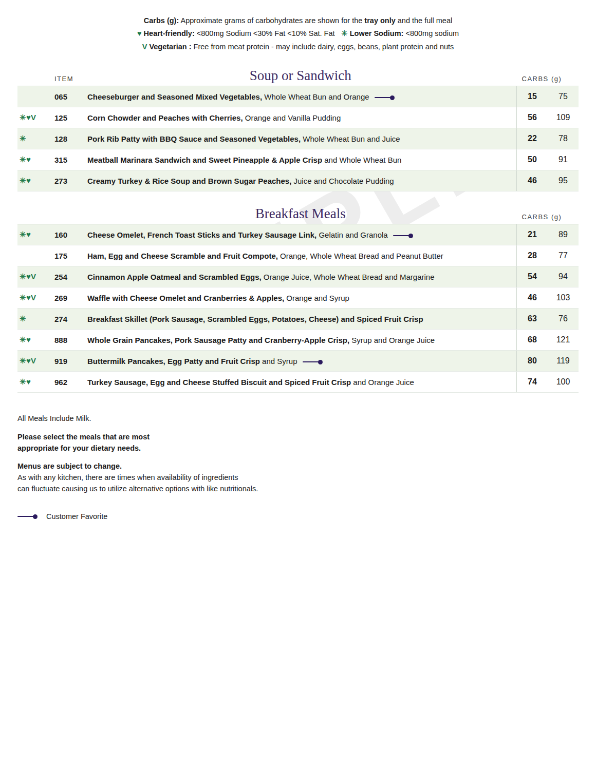SAMPLE
Carbs (g): Approximate grams of carbohydrates are shown for the tray only and the full meal
♥ Heart-friendly: <800mg Sodium <30% Fat <10% Sat. Fat ✳ Lower Sodium: <800mg sodium
V Vegetarian : Free from meat protein - may include dairy, eggs, beans, plant protein and nuts
| | ITEM | Soup or Sandwich | CARBS (g) |
| --- | --- | --- | --- |
| | 065 | Cheeseburger and Seasoned Mixed Vegetables, Whole Wheat Bun and Orange | 15 | 75 |
| ✳ ♥ V | 125 | Corn Chowder and Peaches with Cherries, Orange and Vanilla Pudding | 56 | 109 |
| ✳ | 128 | Pork Rib Patty with BBQ Sauce and Seasoned Vegetables, Whole Wheat Bun and Juice | 22 | 78 |
| ✳ ♥ | 315 | Meatball Marinara Sandwich and Sweet Pineapple & Apple Crisp and Whole Wheat Bun | 50 | 91 |
| ✳ ♥ | 273 | Creamy Turkey & Rice Soup and Brown Sugar Peaches, Juice and Chocolate Pudding | 46 | 95 |
| | | Breakfast Meals | CARBS (g) |
| --- | --- | --- | --- |
| ✳ ♥ | 160 | Cheese Omelet, French Toast Sticks and Turkey Sausage Link, Gelatin and Granola | 21 | 89 |
| | 175 | Ham, Egg and Cheese Scramble and Fruit Compote, Orange, Whole Wheat Bread and Peanut Butter | 28 | 77 |
| ✳ ♥ V | 254 | Cinnamon Apple Oatmeal and Scrambled Eggs, Orange Juice, Whole Wheat Bread and Margarine | 54 | 94 |
| ✳ ♥ V | 269 | Waffle with Cheese Omelet and Cranberries & Apples, Orange and Syrup | 46 | 103 |
| ✳ | 274 | Breakfast Skillet (Pork Sausage, Scrambled Eggs, Potatoes, Cheese) and Spiced Fruit Crisp | 63 | 76 |
| ✳ ♥ | 888 | Whole Grain Pancakes, Pork Sausage Patty and Cranberry-Apple Crisp, Syrup and Orange Juice | 68 | 121 |
| ✳ ♥ V | 919 | Buttermilk Pancakes, Egg Patty and Fruit Crisp and Syrup | 80 | 119 |
| ✳ ♥ | 962 | Turkey Sausage, Egg and Cheese Stuffed Biscuit and Spiced Fruit Crisp and Orange Juice | 74 | 100 |
All Meals Include Milk.
Please select the meals that are most
appropriate for your dietary needs.
Menus are subject to change.
As with any kitchen, there are times when availability of ingredients
can fluctuate causing us to utilize alternative options with like nutritionals.
Customer Favorite